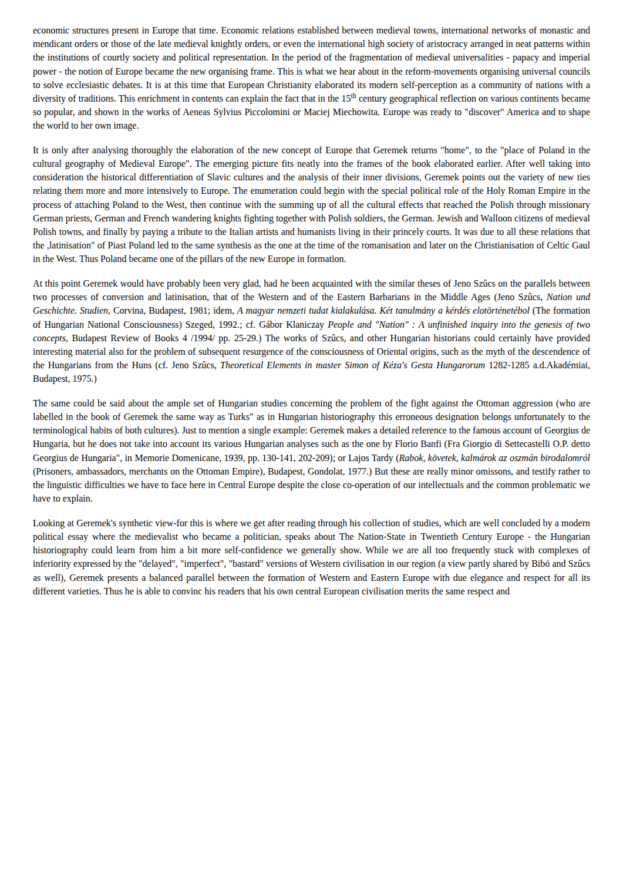economic structures present in Europe that time. Economic relations established between medieval towns, international networks of monastic and mendicant orders or those of the late medieval knightly orders, or even the international high society of aristocracy arranged in neat patterns within the institutions of courtly society and political representation. In the period of the fragmentation of medieval universalities - papacy and imperial power - the notion of Europe became the new organising frame. This is what we hear about in the reform-movements organising universal councils to solve ecclesiastic debates. It is at this time that European Christianity elaborated its modern self-perception as a community of nations with a diversity of traditions. This enrichment in contents can explain the fact that in the 15th century geographical reflection on various continents became so popular, and shown in the works of Aeneas Sylvius Piccolomini or Maciej Miechowita. Europe was ready to "discover" America and to shape the world to her own image.
It is only after analysing thoroughly the elaboration of the new concept of Europe that Geremek returns "home", to the "place of Poland in the cultural geography of Medieval Europe". The emerging picture fits neatly into the frames of the book elaborated earlier. After well taking into consideration the historical differentiation of Slavic cultures and the analysis of their inner divisions, Geremek points out the variety of new ties relating them more and more intensively to Europe. The enumeration could begin with the special political role of the Holy Roman Empire in the process of attaching Poland to the West, then continue with the summing up of all the cultural effects that reached the Polish through missionary German priests, German and French wandering knights fighting together with Polish soldiers, the German. Jewish and Walloon citizens of medieval Polish towns, and finally by paying a tribute to the Italian artists and humanists living in their princely courts. It was due to all these relations that the ,latinisation" of Piast Poland led to the same synthesis as the one at the time of the romanisation and later on the Christianisation of Celtic Gaul in the West. Thus Poland became one of the pillars of the new Europe in formation.
At this point Geremek would have probably been very glad, had he been acquainted with the similar theses of Jeno Szûcs on the parallels between two processes of conversion and latinisation, that of the Western and of the Eastern Barbarians in the Middle Ages (Jeno Szûcs, Nation und Geschichte. Studien, Corvina, Budapest, 1981; idem, A magyar nemzeti tudat kialakulása. Két tanulmány a kérdés elotörténetébol (The formation of Hungarian National Consciousness) Szeged, 1992.; cf. Gábor Klaniczay People and "Nation" : A unfinished inquiry into the genesis of two concepts, Budapest Review of Books 4 /1994/ pp. 25-29.) The works of Szûcs, and other Hungarian historians could certainly have provided interesting material also for the problem of subsequent resurgence of the consciousness of Oriental origins, such as the myth of the descendence of the Hungarians from the Huns (cf. Jeno Szûcs, Theoretical Elements in master Simon of Kéza's Gesta Hungarorum 1282-1285 a.d.Akadémiai, Budapest, 1975.)
The same could be said about the ample set of Hungarian studies concerning the problem of the fight against the Ottoman aggression (who are labelled in the book of Geremek the same way as Turks" as in Hungarian historiography this erroneous designation belongs unfortunately to the terminological habits of both cultures). Just to mention a single example: Geremek makes a detailed reference to the famous account of Georgius de Hungaria, but he does not take into account its various Hungarian analyses such as the one by Florio Banfi (Fra Giorgio di Settecastelli O.P. detto Georgius de Hungaria", in Memorie Domenicane, 1939, pp. 130-141, 202-209); or Lajos Tardy (Rabok, követek, kalmárok az oszmán birodalomról (Prisoners, ambassadors, merchants on the Ottoman Empire), Budapest, Gondolat, 1977.) But these are really minor omissons, and testify rather to the linguistic difficulties we have to face here in Central Europe despite the close co-operation of our intellectuals and the common problematic we have to explain.
Looking at Geremek's synthetic view-for this is where we get after reading through his collection of studies, which are well concluded by a modern political essay where the medievalist who became a politician, speaks about The Nation-State in Twentieth Century Europe - the Hungarian historiography could learn from him a bit more self-confidence we generally show. While we are all too frequently stuck with complexes of inferiority expressed by the "delayed", "imperfect", "bastard" versions of Western civilisation in our region (a view partly shared by Bibó and Szûcs as well), Geremek presents a balanced parallel between the formation of Western and Eastern Europe with due elegance and respect for all its different varieties. Thus he is able to convinc his readers that his own central European civilisation merits the same respect and